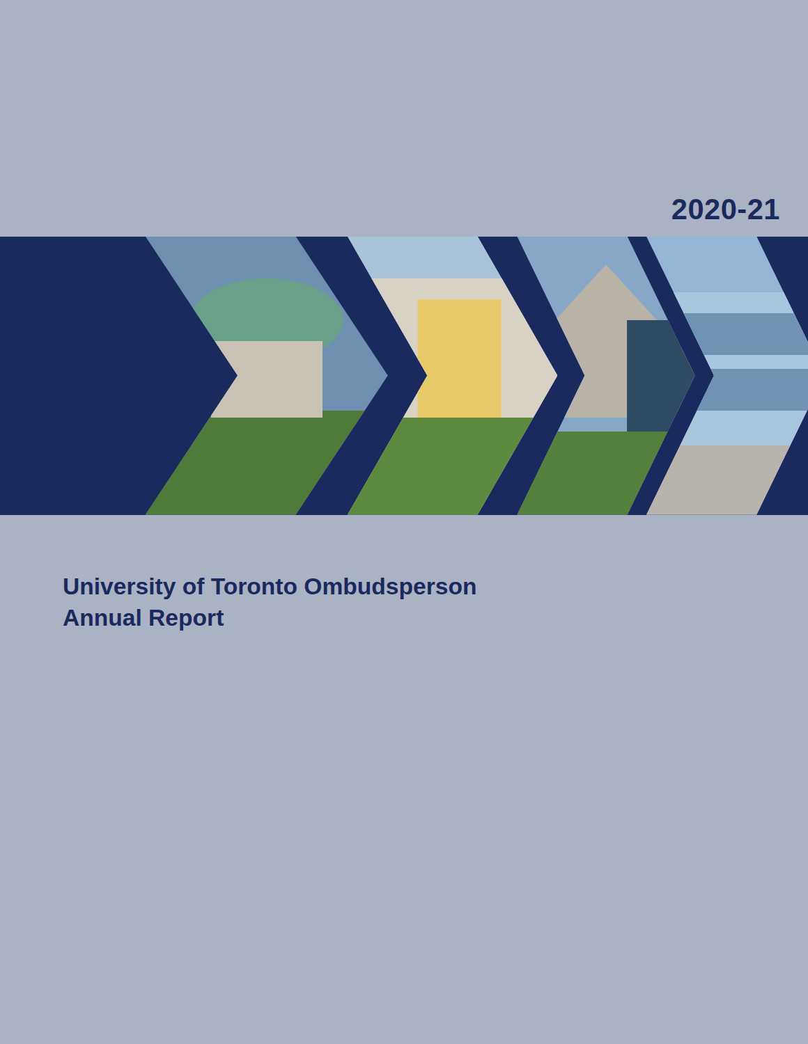2020-21
University of Toronto Ombudsperson
Annual Report